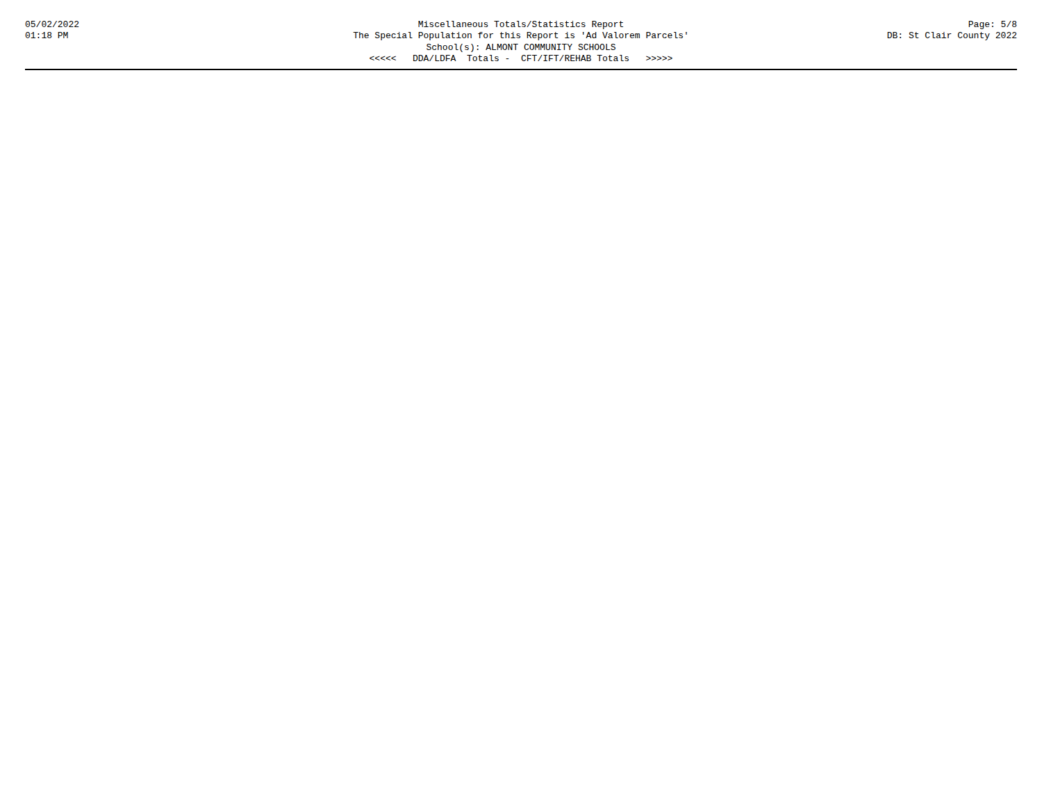| 05/02/2022 | Miscellaneous Totals/Statistics Report | Page: 5/8 |
| 01:18 PM | The Special Population for this Report is 'Ad Valorem Parcels' | DB: St Clair County 2022 |
| | School(s): ALMONT COMMUNITY SCHOOLS | |
| | <<<<< DDA/LDFA Totals - CFT/IFT/REHAB Totals >>>>> | |